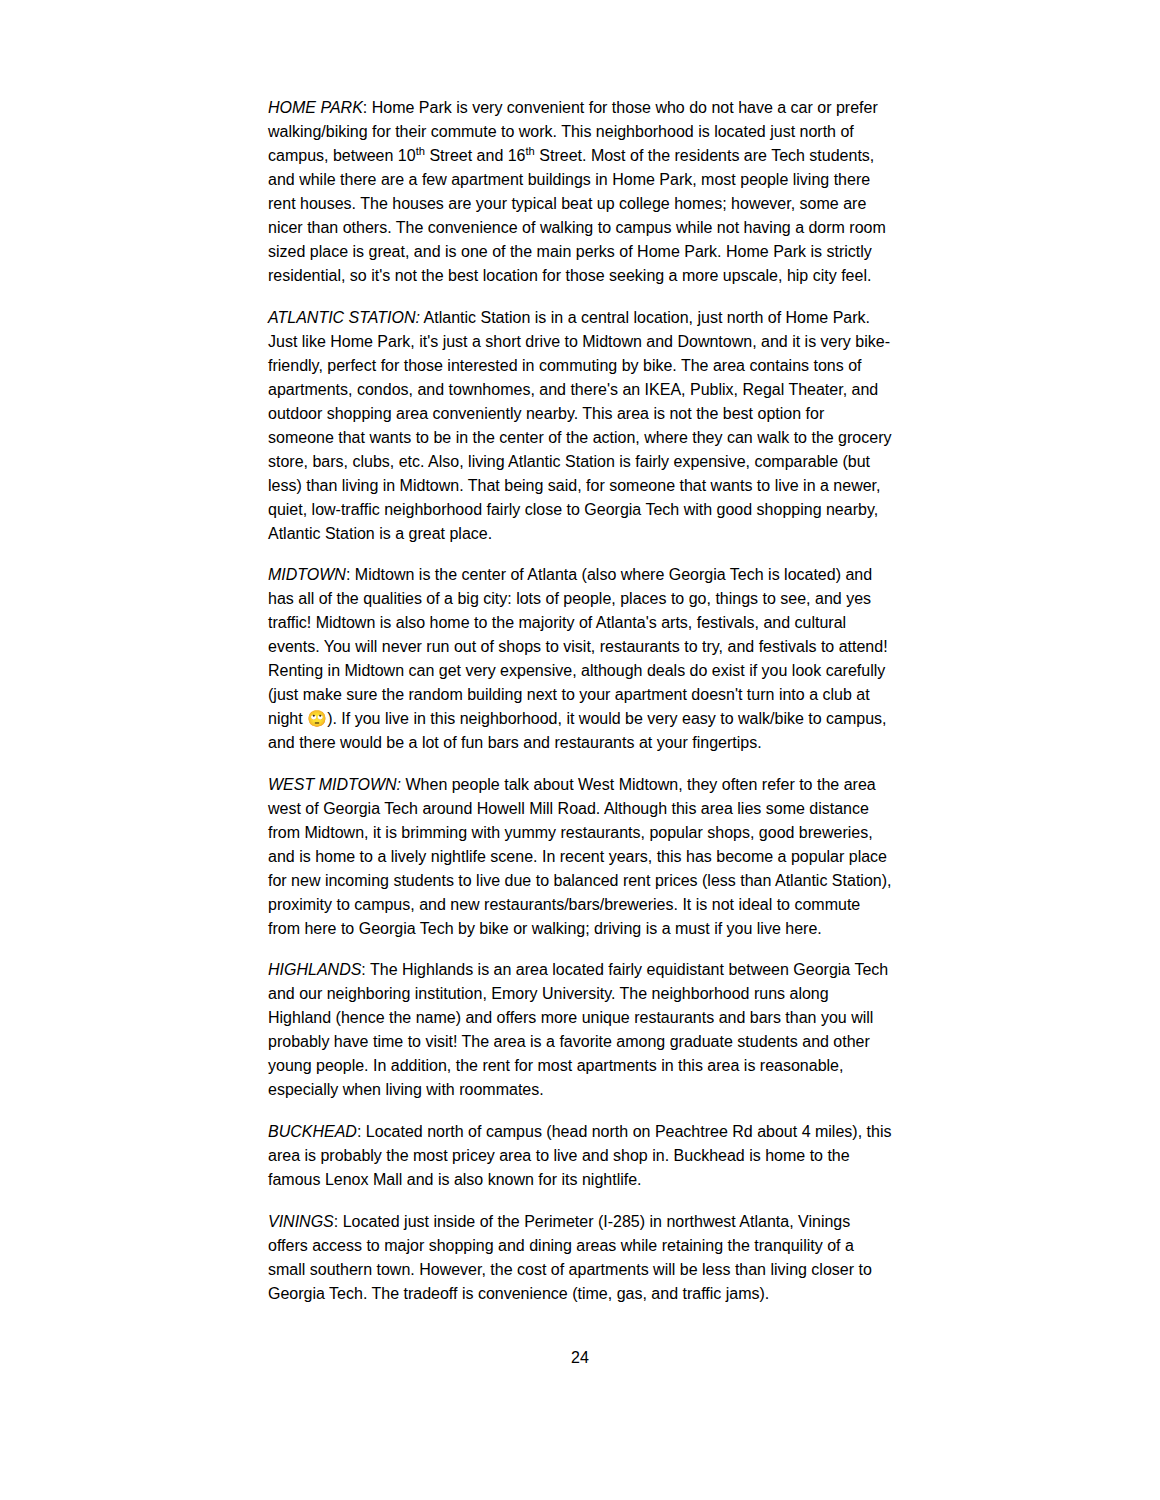HOME PARK: Home Park is very convenient for those who do not have a car or prefer walking/biking for their commute to work. This neighborhood is located just north of campus, between 10th Street and 16th Street. Most of the residents are Tech students, and while there are a few apartment buildings in Home Park, most people living there rent houses. The houses are your typical beat up college homes; however, some are nicer than others. The convenience of walking to campus while not having a dorm room sized place is great, and is one of the main perks of Home Park. Home Park is strictly residential, so it's not the best location for those seeking a more upscale, hip city feel.
ATLANTIC STATION: Atlantic Station is in a central location, just north of Home Park. Just like Home Park, it's just a short drive to Midtown and Downtown, and it is very bike-friendly, perfect for those interested in commuting by bike. The area contains tons of apartments, condos, and townhomes, and there's an IKEA, Publix, Regal Theater, and outdoor shopping area conveniently nearby. This area is not the best option for someone that wants to be in the center of the action, where they can walk to the grocery store, bars, clubs, etc. Also, living Atlantic Station is fairly expensive, comparable (but less) than living in Midtown. That being said, for someone that wants to live in a newer, quiet, low-traffic neighborhood fairly close to Georgia Tech with good shopping nearby, Atlantic Station is a great place.
MIDTOWN: Midtown is the center of Atlanta (also where Georgia Tech is located) and has all of the qualities of a big city: lots of people, places to go, things to see, and yes traffic! Midtown is also home to the majority of Atlanta's arts, festivals, and cultural events. You will never run out of shops to visit, restaurants to try, and festivals to attend! Renting in Midtown can get very expensive, although deals do exist if you look carefully (just make sure the random building next to your apartment doesn't turn into a club at night 🙄). If you live in this neighborhood, it would be very easy to walk/bike to campus, and there would be a lot of fun bars and restaurants at your fingertips.
WEST MIDTOWN: When people talk about West Midtown, they often refer to the area west of Georgia Tech around Howell Mill Road. Although this area lies some distance from Midtown, it is brimming with yummy restaurants, popular shops, good breweries, and is home to a lively nightlife scene. In recent years, this has become a popular place for new incoming students to live due to balanced rent prices (less than Atlantic Station), proximity to campus, and new restaurants/bars/breweries. It is not ideal to commute from here to Georgia Tech by bike or walking; driving is a must if you live here.
HIGHLANDS: The Highlands is an area located fairly equidistant between Georgia Tech and our neighboring institution, Emory University. The neighborhood runs along Highland (hence the name) and offers more unique restaurants and bars than you will probably have time to visit! The area is a favorite among graduate students and other young people. In addition, the rent for most apartments in this area is reasonable, especially when living with roommates.
BUCKHEAD: Located north of campus (head north on Peachtree Rd about 4 miles), this area is probably the most pricey area to live and shop in. Buckhead is home to the famous Lenox Mall and is also known for its nightlife.
VININGS: Located just inside of the Perimeter (I-285) in northwest Atlanta, Vinings offers access to major shopping and dining areas while retaining the tranquility of a small southern town. However, the cost of apartments will be less than living closer to Georgia Tech. The tradeoff is convenience (time, gas, and traffic jams).
24